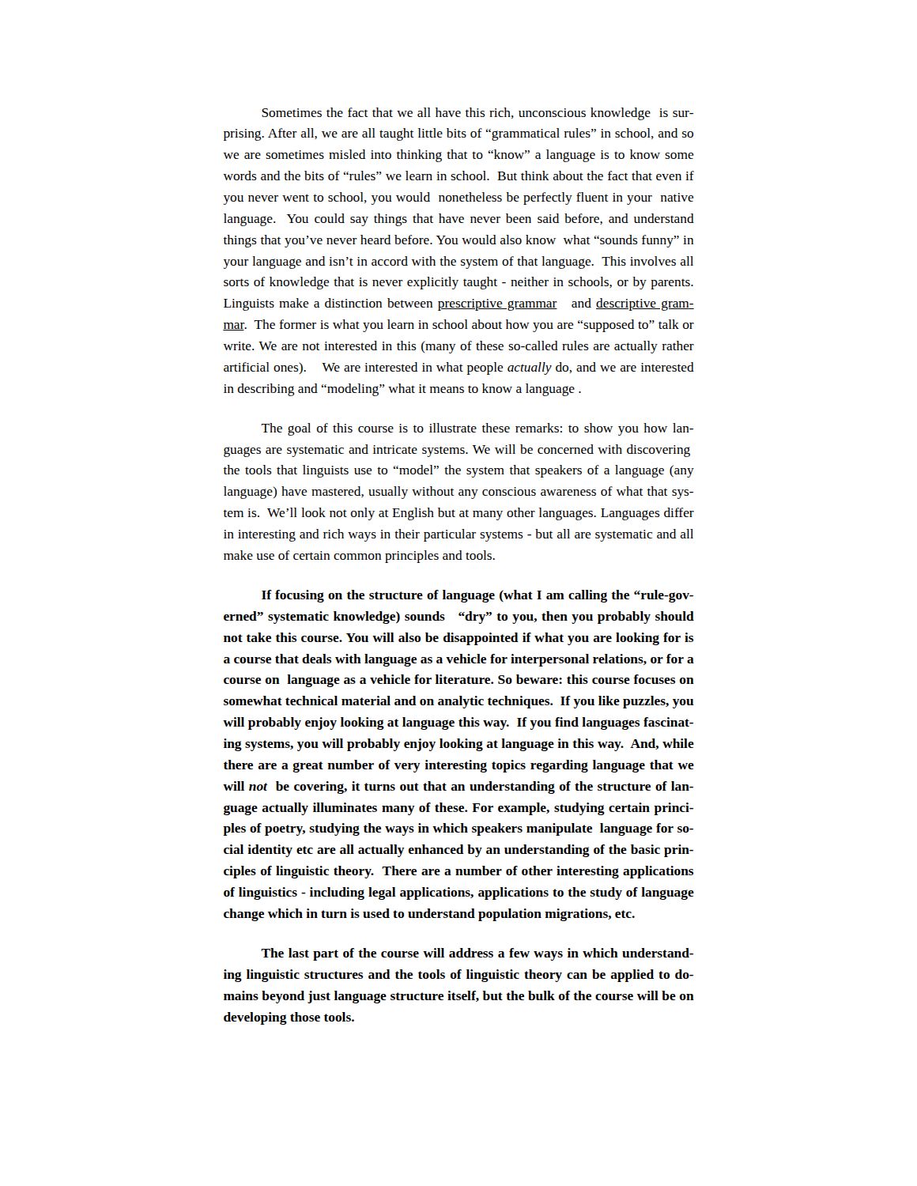Sometimes the fact that we all have this rich, unconscious knowledge is surprising. After all, we are all taught little bits of “grammatical rules” in school, and so we are sometimes misled into thinking that to “know” a language is to know some words and the bits of “rules” we learn in school. But think about the fact that even if you never went to school, you would nonetheless be perfectly fluent in your native language. You could say things that have never been said before, and understand things that you’ve never heard before. You would also know what “sounds funny” in your language and isn’t in accord with the system of that language. This involves all sorts of knowledge that is never explicitly taught - neither in schools, or by parents. Linguists make a distinction between prescriptive grammar and descriptive grammar. The former is what you learn in school about how you are “supposed to” talk or write. We are not interested in this (many of these so-called rules are actually rather artificial ones). We are interested in what people actually do, and we are interested in describing and “modeling” what it means to know a language .
The goal of this course is to illustrate these remarks: to show you how languages are systematic and intricate systems. We will be concerned with discovering the tools that linguists use to “model” the system that speakers of a language (any language) have mastered, usually without any conscious awareness of what that system is. We’ll look not only at English but at many other languages. Languages differ in interesting and rich ways in their particular systems - but all are systematic and all make use of certain common principles and tools.
If focusing on the structure of language (what I am calling the “rule-governed” systematic knowledge) sounds “dry” to you, then you probably should not take this course. You will also be disappointed if what you are looking for is a course that deals with language as a vehicle for interpersonal relations, or for a course on language as a vehicle for literature. So beware: this course focuses on somewhat technical material and on analytic techniques. If you like puzzles, you will probably enjoy looking at language this way. If you find languages fascinating systems, you will probably enjoy looking at language in this way. And, while there are a great number of very interesting topics regarding language that we will not be covering, it turns out that an understanding of the structure of language actually illuminates many of these. For example, studying certain principles of poetry, studying the ways in which speakers manipulate language for social identity etc are all actually enhanced by an understanding of the basic principles of linguistic theory. There are a number of other interesting applications of linguistics - including legal applications, applications to the study of language change which in turn is used to understand population migrations, etc.
The last part of the course will address a few ways in which understanding linguistic structures and the tools of linguistic theory can be applied to domains beyond just language structure itself, but the bulk of the course will be on developing those tools.